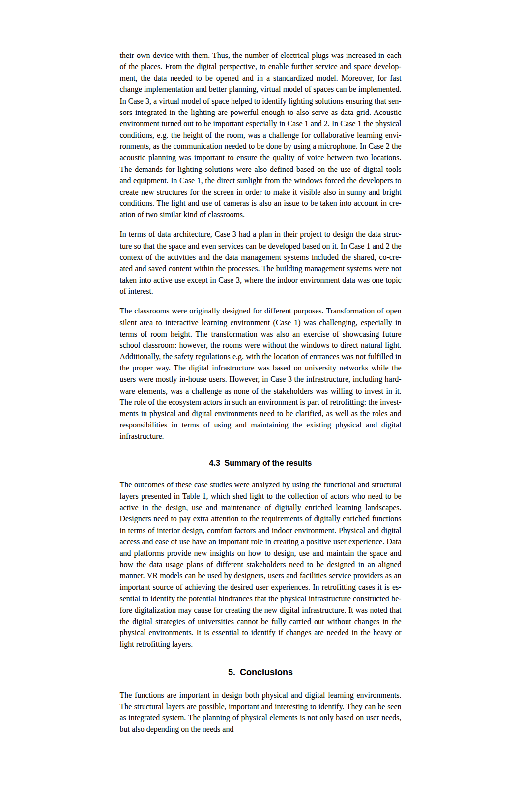their own device with them. Thus, the number of electrical plugs was increased in each of the places. From the digital perspective, to enable further service and space development, the data needed to be opened and in a standardized model. Moreover, for fast change implementation and better planning, virtual model of spaces can be implemented. In Case 3, a virtual model of space helped to identify lighting solutions ensuring that sensors integrated in the lighting are powerful enough to also serve as data grid. Acoustic environment turned out to be important especially in Case 1 and 2. In Case 1 the physical conditions, e.g. the height of the room, was a challenge for collaborative learning environments, as the communication needed to be done by using a microphone. In Case 2 the acoustic planning was important to ensure the quality of voice between two locations. The demands for lighting solutions were also defined based on the use of digital tools and equipment. In Case 1, the direct sunlight from the windows forced the developers to create new structures for the screen in order to make it visible also in sunny and bright conditions. The light and use of cameras is also an issue to be taken into account in creation of two similar kind of classrooms.
In terms of data architecture, Case 3 had a plan in their project to design the data structure so that the space and even services can be developed based on it. In Case 1 and 2 the context of the activities and the data management systems included the shared, co-created and saved content within the processes. The building management systems were not taken into active use except in Case 3, where the indoor environment data was one topic of interest.
The classrooms were originally designed for different purposes. Transformation of open silent area to interactive learning environment (Case 1) was challenging, especially in terms of room height. The transformation was also an exercise of showcasing future school classroom: however, the rooms were without the windows to direct natural light. Additionally, the safety regulations e.g. with the location of entrances was not fulfilled in the proper way. The digital infrastructure was based on university networks while the users were mostly in-house users. However, in Case 3 the infrastructure, including hardware elements, was a challenge as none of the stakeholders was willing to invest in it. The role of the ecosystem actors in such an environment is part of retrofitting: the investments in physical and digital environments need to be clarified, as well as the roles and responsibilities in terms of using and maintaining the existing physical and digital infrastructure.
4.3 Summary of the results
The outcomes of these case studies were analyzed by using the functional and structural layers presented in Table 1, which shed light to the collection of actors who need to be active in the design, use and maintenance of digitally enriched learning landscapes. Designers need to pay extra attention to the requirements of digitally enriched functions in terms of interior design, comfort factors and indoor environment. Physical and digital access and ease of use have an important role in creating a positive user experience. Data and platforms provide new insights on how to design, use and maintain the space and how the data usage plans of different stakeholders need to be designed in an aligned manner. VR models can be used by designers, users and facilities service providers as an important source of achieving the desired user experiences. In retrofitting cases it is essential to identify the potential hindrances that the physical infrastructure constructed before digitalization may cause for creating the new digital infrastructure. It was noted that the digital strategies of universities cannot be fully carried out without changes in the physical environments. It is essential to identify if changes are needed in the heavy or light retrofitting layers.
5. Conclusions
The functions are important in design both physical and digital learning environments. The structural layers are possible, important and interesting to identify. They can be seen as integrated system. The planning of physical elements is not only based on user needs, but also depending on the needs and